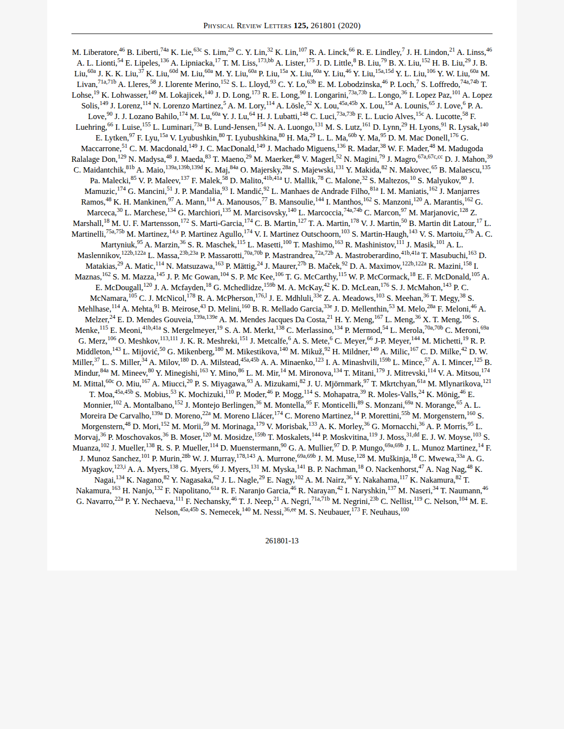Physical Review Letters 125, 261801 (2020)
Author list (continued)
M. Liberatore,46 B. Liberti,74a K. Lie,63c S. Lim,29 C. Y. Lin,32 K. Lin,107 R. A. Linck,66 R. E. Lindley,7 J. H. Lindon,21 A. Linss,46 A. L. Lionti,54 E. Lipeles,136 A. Lipniacka,17 T. M. Liss,173,bb A. Lister,175 J. D. Little,8 B. Liu,79 B. X. Liu,152 H. B. Liu,29 J. B. Liu,60a J. K. K. Liu,37 K. Liu,60d M. Liu,60a M. Y. Liu,60a P. Liu,15a X. Liu,60a Y. Liu,46 Y. Liu,15a,15d Y. L. Liu,106 Y. W. Liu,60a M. Livan,71a,71b A. Lleres,58 J. Llorente Merino,152 S. L. Lloyd,93 C. Y. Lo,63b E. M. Lobodzinska,46 P. Loch,7 S. Loffredo,74a,74b T. Lohse,19 K. Lohwasser,149 M. Lokajicek,140 J. D. Long,173 R. E. Long,90 I. Longarini,73a,73b L. Longo,36 I. Lopez Paz,101 A. Lopez Solis,149 J. Lorenz,114 N. Lorenzo Martinez,5 A. M. Lory,114 A. Lösle,52 X. Lou,45a,45b X. Lou,15a A. Lounis,65 J. Love,6 P. A. Love,90 J. J. Lozano Bahilo,174 M. Lu,60a Y. J. Lu,64 H. J. Lubatti,148 C. Luci,73a,73b F. L. Lucio Alves,15c A. Lucotte,58 F. Luehring,66 I. Luise,155 L. Luminari,73a B. Lund-Jensen,154 N. A. Luongo,131 M. S. Lutz,161 D. Lynn,29 H. Lyons,91 R. Lysak,140 E. Lytken,97 F. Lyu,15a V. Lyubushkin,80 T. Lyubushkina,80 H. Ma,29 L. L. Ma,60b Y. Ma,95 D. M. Mac Donell,176 G. Maccarrone,51 C. M. Macdonald,149 J. C. MacDonald,149 J. Machado Miguens,136 R. Madar,38 W. F. Mader,48 M. Madugoda Ralalage Don,129 N. Madysa,48 J. Maeda,83 T. Maeno,29 M. Maerker,48 V. Magerl,52 N. Magini,79 J. Magro,67a,67c,cc D. J. Mahon,39 C. Maidantchik,81b A. Maio,139a,139b,139d K. Maj,84a O. Majersky,28a S. Majewski,131 Y. Makida,82 N. Makovec,65 B. Malaescu,135 Pa. Malecki,85 V. P. Maleev,137 F. Malek,58 D. Malito,41b,41a U. Mallik,78 C. Malone,32 S. Maltezos,10 S. Malyukov,80 J. Mamuzic,174 G. Mancini,51 J. P. Mandalia,93 I. Mandić,92 L. Manhaes de Andrade Filho,81a I. M. Maniatis,162 J. Manjarres Ramos,48 K. H. Mankinen,97 A. Mann,114 A. Manousos,77 B. Mansoulie,144 I. Manthos,162 S. Manzoni,120 A. Marantis,162 G. Marceca,30 L. Marchese,134 G. Marchiori,135 M. Marcisovsky,140 L. Marcoccia,74a,74b C. Marcon,97 M. Marjanovic,128 Z. Marshall,18 M. U. F. Martensson,172 S. Marti-Garcia,174 C. B. Martin,127 T. A. Martin,178 V. J. Martin,50 B. Martin dit Latour,17 L. Martinelli,75a,75b M. Martinez,14,s P. Martinez Agullo,174 V. I. Martinez Outschoorn,103 S. Martin-Haugh,143 V. S. Martoiu,27b A. C. Martyniuk,95 A. Marzin,36 S. R. Maschek,115 L. Masetti,100 T. Mashimo,163 R. Mashinistov,111 J. Masik,101 A. L. Maslennikov,122b,122a L. Massa,23b,23a P. Massarotti,70a,70b P. Mastrandrea,72a,72b A. Mastroberardino,41b,41a T. Masubuchi,163 D. Matakias,29 A. Matic,114 N. Matsuzawa,163 P. Mättig,24 J. Maurer,27b B. Maček,92 D. A. Maximov,122b,122a R. Mazini,158 I. Maznas,162 S. M. Mazza,145 J. P. Mc Gowan,104 S. P. Mc Kee,106 T. G. McCarthy,115 W. P. McCormack,18 E. F. McDonald,105 A. E. McDougall,120 J. A. Mcfayden,18 G. Mchedlidze,159b M. A. McKay,42 K. D. McLean,176 S. J. McMahon,143 P. C. McNamara,105 C. J. McNicol,178 R. A. McPherson,176,l J. E. Mdhluli,33e Z. A. Meadows,103 S. Meehan,36 T. Megy,38 S. Mehlhase,114 A. Mehta,91 B. Meirose,43 D. Melini,160 B. R. Mellado Garcia,33e J. D. Mellenthin,53 M. Melo,28a F. Meloni,46 A. Melzer,24 E. D. Mendes Gouveia,139a,139e A. M. Mendes Jacques Da Costa,21 H. Y. Meng,167 L. Meng,36 X. T. Meng,106 S. Menke,115 E. Meoni,41b,41a S. Mergelmeyer,19 S. A. M. Merkt,138 C. Merlassino,134 P. Mermod,54 L. Merola,70a,70b C. Meroni,69a G. Merz,106 O. Meshkov,113,111 J. K. R. Meshreki,151 J. Metcalfe,6 A. S. Mete,6 C. Meyer,66 J-P. Meyer,144 M. Michetti,19 R. P. Middleton,143 L. Mijović,50 G. Mikenberg,180 M. Mikestikova,140 M. Mikuž,92 H. Mildner,149 A. Milic,167 C. D. Milke,42 D. W. Miller,37 L. S. Miller,34 A. Milov,180 D. A. Milstead,45a,45b A. A. Minaenko,123 I. A. Minashvili,159b L. Mince,57 A. I. Mincer,125 B. Mindur,84a M. Mineev,80 Y. Minegishi,163 Y. Mino,86 L. M. Mir,14 M. Mironova,134 T. Mitani,179 J. Mitrevski,114 V. A. Mitsou,174 M. Mittal,60c O. Miu,167 A. Miucci,20 P. S. Miyagawa,93 A. Mizukami,82 J. U. Mjörnmark,97 T. Mkrtchyan,61a M. Mlynarikova,121 T. Moa,45a,45b S. Mobius,53 K. Mochizuki,110 P. Moder,46 P. Mogg,114 S. Mohapatra,39 R. Moles-Valls,24 K. Mönig,46 E. Monnier,102 A. Montalbano,152 J. Montejo Berlingen,36 M. Montella,95 F. Monticelli,89 S. Monzani,69a N. Morange,65 A. L. Moreira De Carvalho,139a D. Moreno,22a M. Moreno Llácer,174 C. Moreno Martinez,14 P. Morettini,55b M. Morgenstern,160 S. Morgenstern,48 D. Mori,152 M. Morii,59 M. Morinaga,179 V. Morisbak,133 A. K. Morley,36 G. Mornacchi,36 A. P. Morris,95 L. Morvaj,36 P. Moschovakos,36 B. Moser,120 M. Mosidze,159b T. Moskalets,144 P. Moskvitina,119 J. Moss,31,dd E. J. W. Moyse,103 S. Muanza,102 J. Mueller,138 R. S. P. Mueller,114 D. Muenstermann,90 G. A. Mullier,97 D. P. Mungo,69a,69b J. L. Munoz Martinez,14 F. J. Munoz Sanchez,101 P. Murin,28b W. J. Murray,178,143 A. Murrone,69a,69b J. M. Muse,128 M. Muškinja,18 C. Mwewa,33a A. G. Myagkov,123,i A. A. Myers,138 G. Myers,66 J. Myers,131 M. Myska,141 B. P. Nachman,18 O. Nackenhorst,47 A. Nag Nag,48 K. Nagai,134 K. Nagano,82 Y. Nagasaka,62 J. L. Nagle,29 E. Nagy,102 A. M. Nairz,36 Y. Nakahama,117 K. Nakamura,82 T. Nakamura,163 H. Nanjo,132 F. Napolitano,61a R. F. Naranjo Garcia,46 R. Narayan,42 I. Naryshkin,137 M. Naseri,34 T. Naumann,46 G. Navarro,22a P. Y. Nechaeva,111 F. Nechansky,46 T. J. Neep,21 A. Negri,71a,71b M. Negrini,23b C. Nellist,119 C. Nelson,104 M. E. Nelson,45a,45b S. Nemecek,140 M. Nessi,36,ee M. S. Neubauer,173 F. Neuhaus,100
261801-13